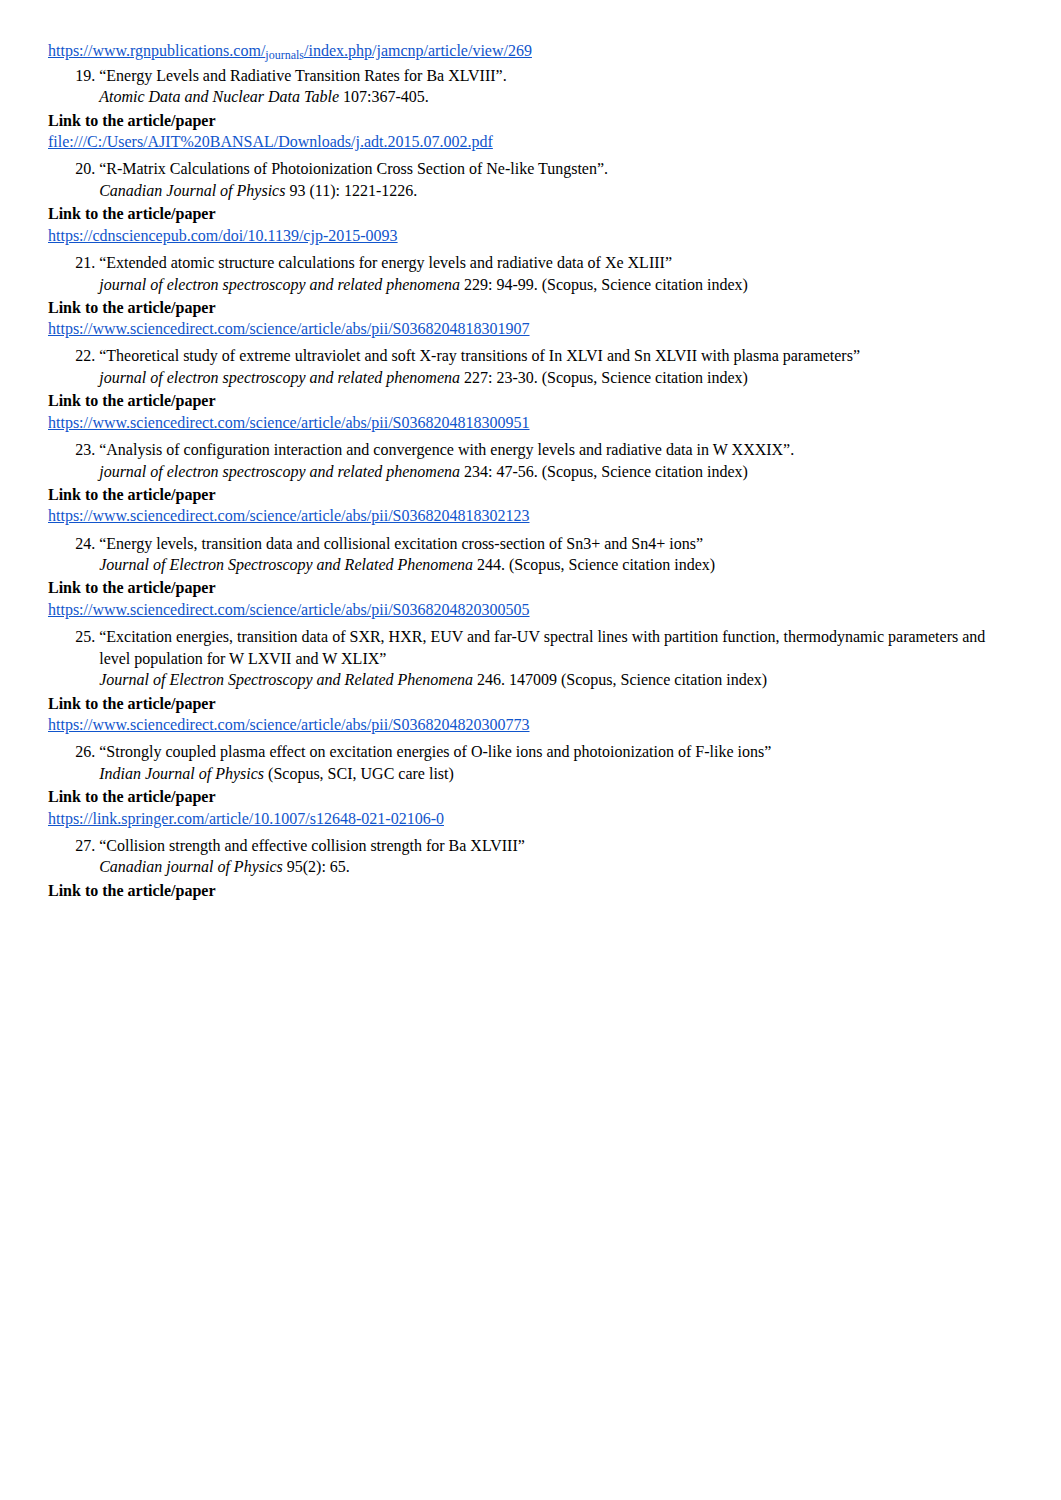https://www.rgnpublications.com/journals/index.php/jamcnp/article/view/269
“Energy Levels and Radiative Transition Rates for Ba XLVIII”. Atomic Data and Nuclear Data Table 107:367-405.
Link to the article/paper
file:///C:/Users/AJIT%20BANSAL/Downloads/j.adt.2015.07.002.pdf
“R-Matrix Calculations of Photoionization Cross Section of Ne-like Tungsten”. Canadian Journal of Physics 93 (11): 1221-1226.
Link to the article/paper
https://cdnsciencepub.com/doi/10.1139/cjp-2015-0093
“Extended atomic structure calculations for energy levels and radiative data of Xe XLIII” journal of electron spectroscopy and related phenomena 229: 94-99. (Scopus, Science citation index)
Link to the article/paper
https://www.sciencedirect.com/science/article/abs/pii/S0368204818301907
“Theoretical study of extreme ultraviolet and soft X-ray transitions of In XLVI and Sn XLVII with plasma parameters” journal of electron spectroscopy and related phenomena 227: 23-30. (Scopus, Science citation index)
Link to the article/paper
https://www.sciencedirect.com/science/article/abs/pii/S0368204818300951
“Analysis of configuration interaction and convergence with energy levels and radiative data in W XXXIX”. journal of electron spectroscopy and related phenomena 234: 47-56. (Scopus, Science citation index)
Link to the article/paper
https://www.sciencedirect.com/science/article/abs/pii/S0368204818302123
“Energy levels, transition data and collisional excitation cross-section of Sn3+ and Sn4+ ions” Journal of Electron Spectroscopy and Related Phenomena 244. (Scopus, Science citation index)
Link to the article/paper
https://www.sciencedirect.com/science/article/abs/pii/S0368204820300505
“Excitation energies, transition data of SXR, HXR, EUV and far-UV spectral lines with partition function, thermodynamic parameters and level population for W LXVII and W XLIX” Journal of Electron Spectroscopy and Related Phenomena 246. 147009 (Scopus, Science citation index)
Link to the article/paper
https://www.sciencedirect.com/science/article/abs/pii/S0368204820300773
“Strongly coupled plasma effect on excitation energies of O-like ions and photoionization of F-like ions” Indian Journal of Physics (Scopus, SCI, UGC care list)
Link to the article/paper
https://link.springer.com/article/10.1007/s12648-021-02106-0
“Collision strength and effective collision strength for Ba XLVIII” Canadian journal of Physics 95(2): 65.
Link to the article/paper